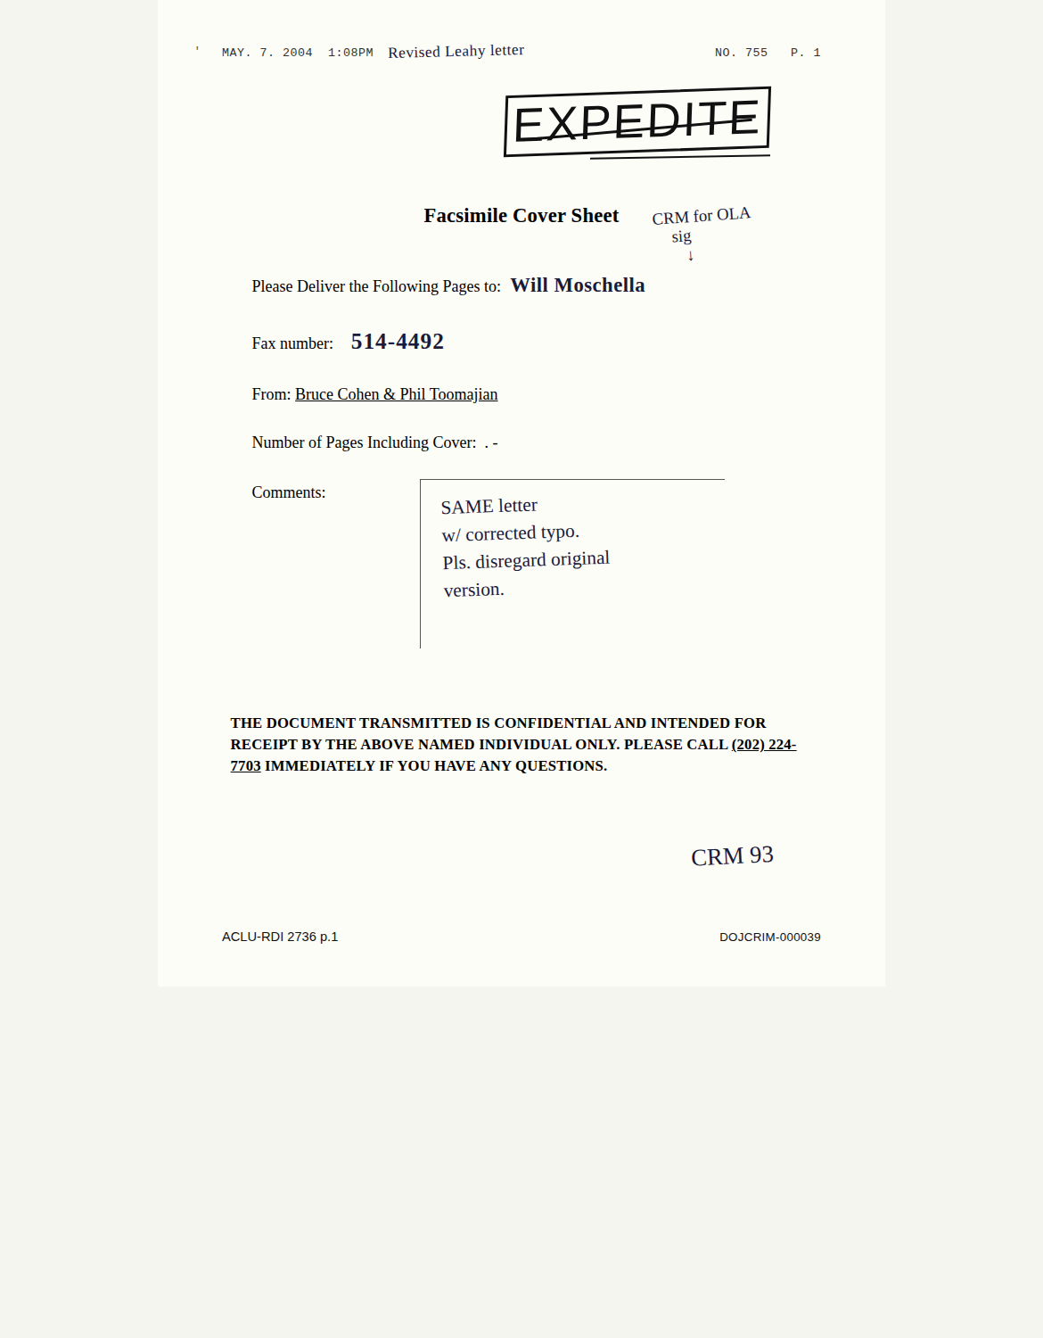'
MAY. 7. 2004 1:08PM Revised Leahy letter NO. 755 P. 1
EXPEDITE
CRM for OLA
sig
↓
Facsimile Cover Sheet
Please Deliver the Following Pages to: Will Moschella
Fax number: 514-4492
From: Bruce Cohen & Phil Toomajian
Number of Pages Including Cover: . -
Comments:
SAME letter
w/ corrected typo.
Pls. disregard original
version.
THE DOCUMENT TRANSMITTED IS CONFIDENTIAL AND INTENDED FOR RECEIPT BY THE ABOVE NAMED INDIVIDUAL ONLY. PLEASE CALL (202) 224-7703 IMMEDIATELY IF YOU HAVE ANY QUESTIONS.
CRM 93
ACLU-RDI 2736 p.1
DOJCRIM-000039